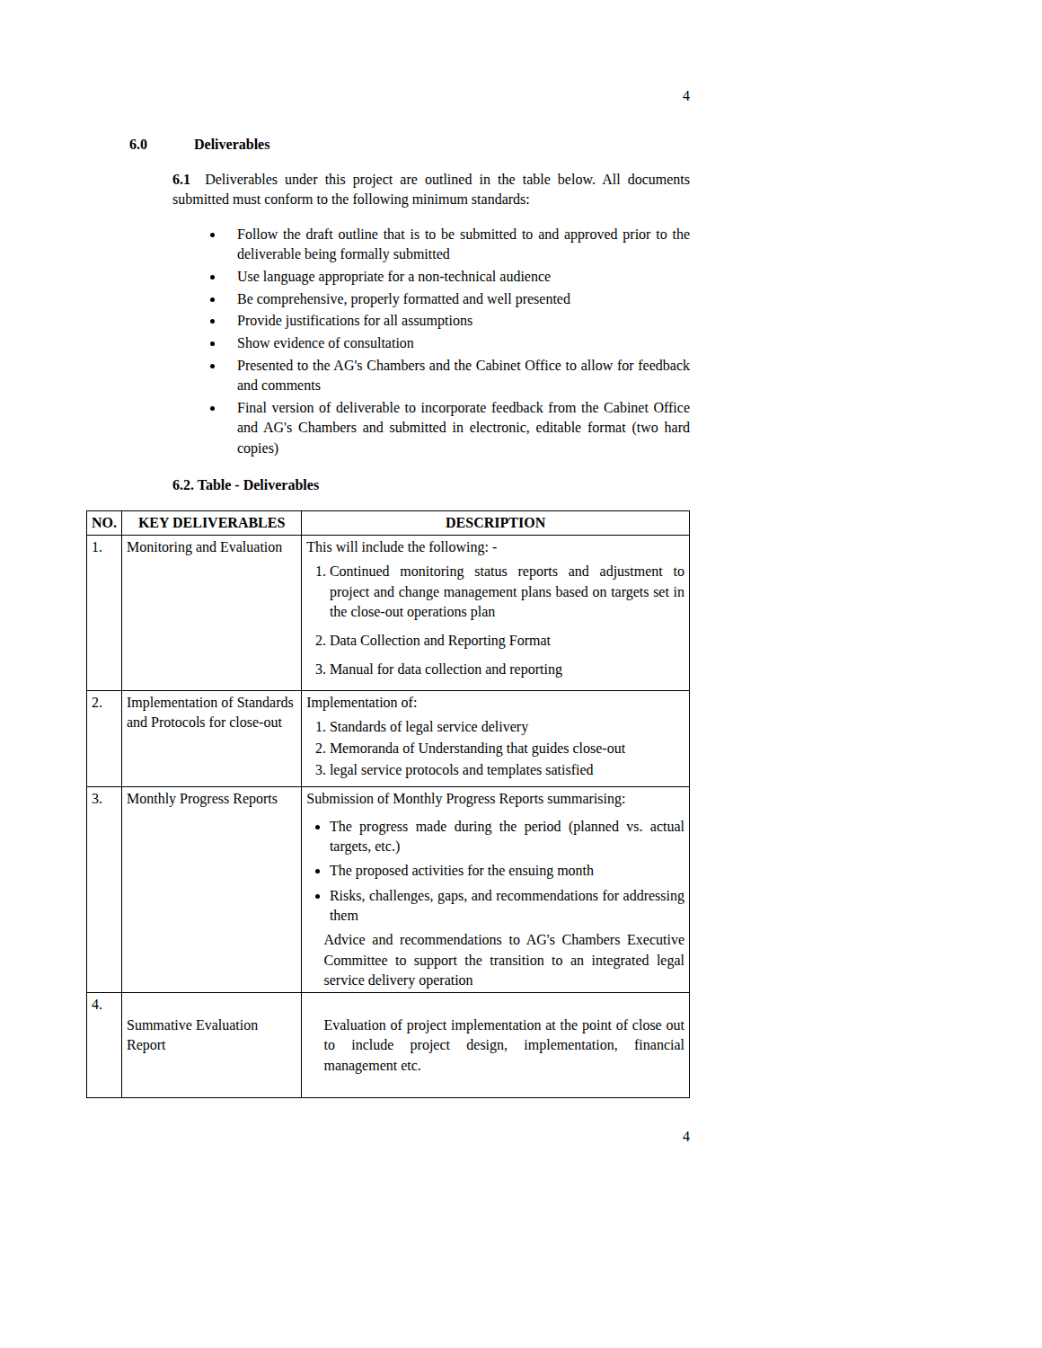4
6.0 Deliverables
6.1 Deliverables under this project are outlined in the table below. All documents submitted must conform to the following minimum standards:
Follow the draft outline that is to be submitted to and approved prior to the deliverable being formally submitted
Use language appropriate for a non-technical audience
Be comprehensive, properly formatted and well presented
Provide justifications for all assumptions
Show evidence of consultation
Presented to the AG's Chambers and the Cabinet Office to allow for feedback and comments
Final version of deliverable to incorporate feedback from the Cabinet Office and AG's Chambers and submitted in electronic, editable format (two hard copies)
6.2. Table - Deliverables
| NO. | KEY DELIVERABLES | DESCRIPTION |
| --- | --- | --- |
| 1. | Monitoring and Evaluation | This will include the following: - Continued monitoring status reports and adjustment to project and change management plans based on targets set in the close-out operations plan Data Collection and Reporting Format Manual for data collection and reporting |
| 2. | Implementation of Standards and Protocols for close-out | Implementation of: Standards of legal service delivery Memoranda of Understanding that guides close-out legal service protocols and templates satisfied |
| 3. | Monthly Progress Reports | Submission of Monthly Progress Reports summarising: The progress made during the period (planned vs. actual targets, etc.) The proposed activities for the ensuing month Risks, challenges, gaps, and recommendations for addressing them Advice and recommendations to AG's Chambers Executive Committee to support the transition to an integrated legal service delivery operation |
| 4. | Summative Evaluation Report | Evaluation of project implementation at the point of close out to include project design, implementation, financial management etc. |
4